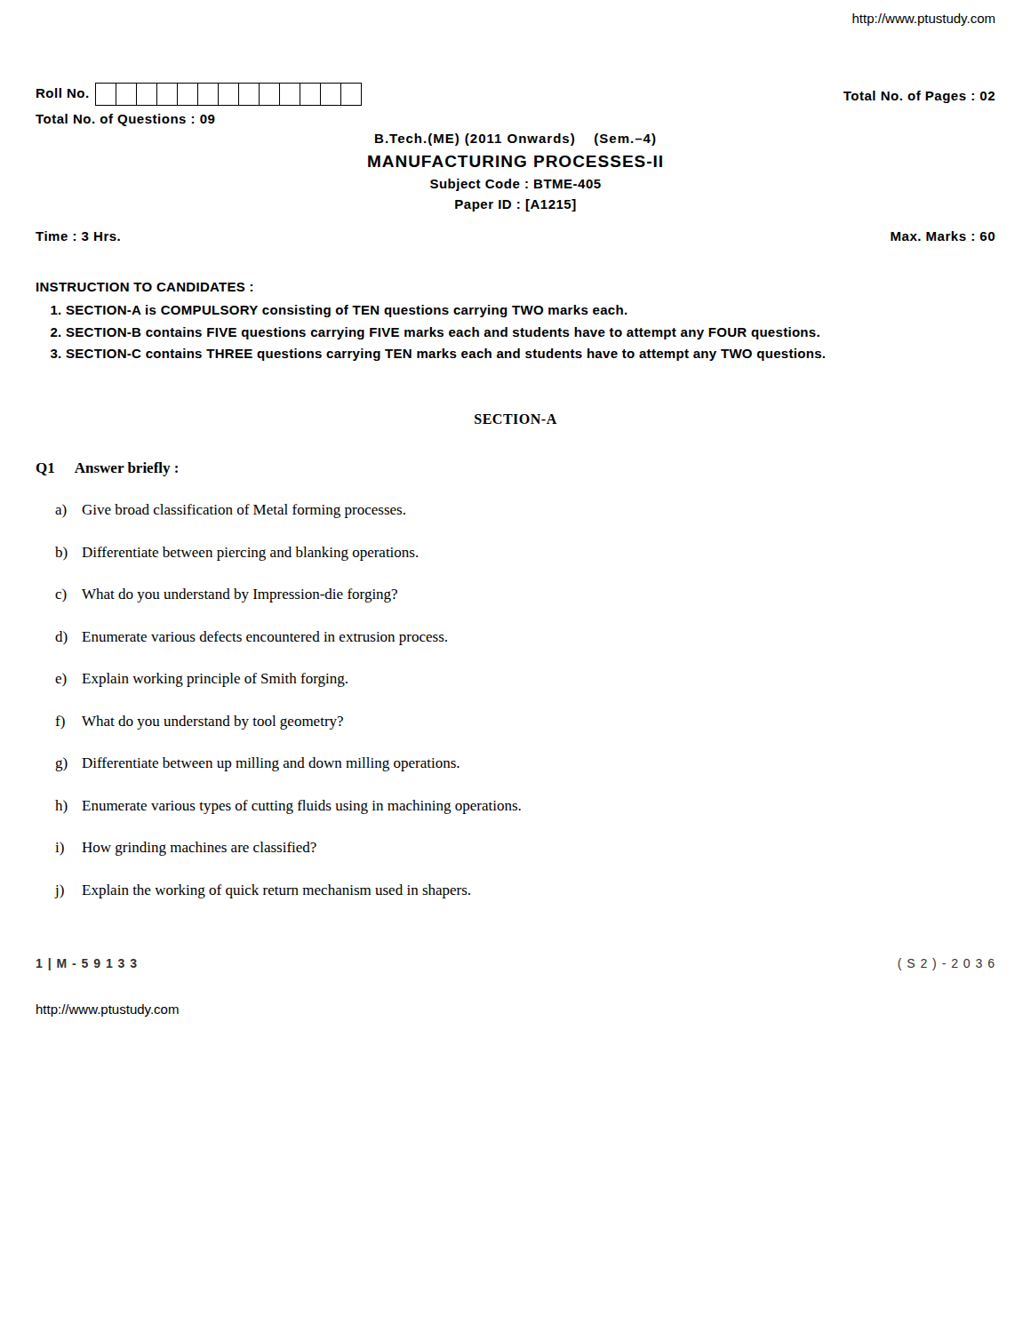http://www.ptustudy.com
Roll No.
Total No. of Questions : 09
Total No. of Pages : 02
B.Tech.(ME) (2011 Onwards) (Sem.–4)
MANUFACTURING PROCESSES-II
Subject Code : BTME-405
Paper ID : [A1215]
Time : 3 Hrs.
Max. Marks : 60
INSTRUCTION TO CANDIDATES :
SECTION-A is COMPULSORY consisting of TEN questions carrying TWO marks each.
SECTION-B contains FIVE questions carrying FIVE marks each and students have to attempt any FOUR questions.
SECTION-C contains THREE questions carrying TEN marks each and students have to attempt any TWO questions.
SECTION-A
Q1 Answer briefly :
a) Give broad classification of Metal forming processes.
b) Differentiate between piercing and blanking operations.
c) What do you understand by Impression-die forging?
d) Enumerate various defects encountered in extrusion process.
e) Explain working principle of Smith forging.
f) What do you understand by tool geometry?
g) Differentiate between up milling and down milling operations.
h) Enumerate various types of cutting fluids using in machining operations.
i) How grinding machines are classified?
j) Explain the working of quick return mechanism used in shapers.
1 | M - 5 9 1 3 3
( S 2 ) - 2 0 3 6
http://www.ptustudy.com